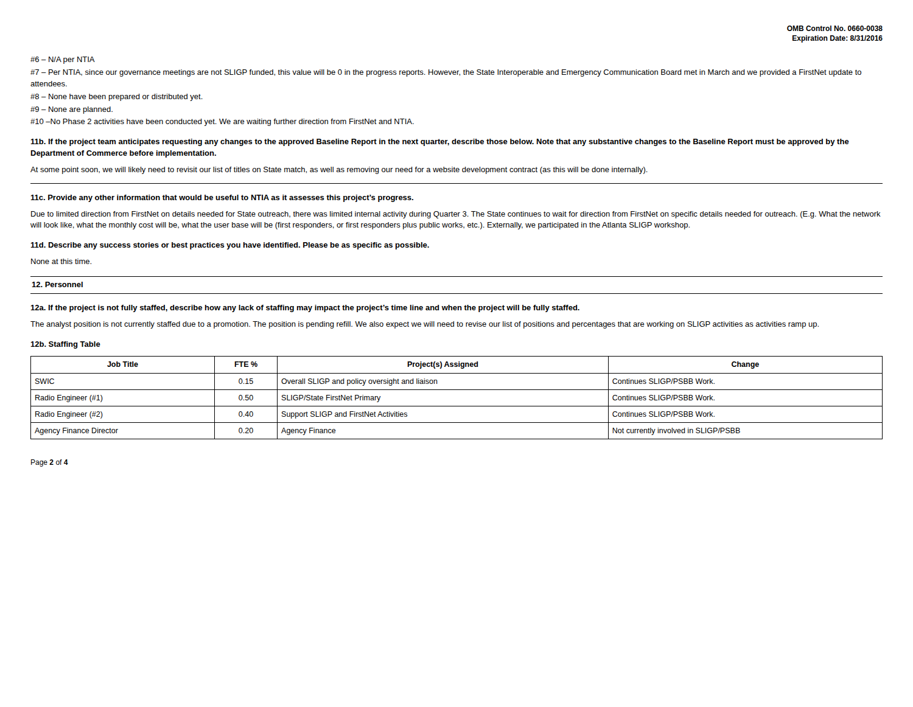OMB Control No. 0660-0038
Expiration Date: 8/31/2016
#6 – N/A per NTIA
#7 – Per NTIA, since our governance meetings are not SLIGP funded, this value will be 0 in the progress reports. However, the State Interoperable and Emergency Communication Board met in March and we provided a FirstNet update to attendees.
#8 – None have been prepared or distributed yet.
#9 – None are planned.
#10 –No Phase 2 activities have been conducted yet. We are waiting further direction from FirstNet and NTIA.
11b. If the project team anticipates requesting any changes to the approved Baseline Report in the next quarter, describe those below. Note that any substantive changes to the Baseline Report must be approved by the Department of Commerce before implementation.
At some point soon, we will likely need to revisit our list of titles on State match, as well as removing our need for a website development contract (as this will be done internally).
11c. Provide any other information that would be useful to NTIA as it assesses this project’s progress.
Due to limited direction from FirstNet on details needed for State outreach, there was limited internal activity during Quarter 3. The State continues to wait for direction from FirstNet on specific details needed for outreach. (E.g. What the network will look like, what the monthly cost will be, what the user base will be (first responders, or first responders plus public works, etc.). Externally, we participated in the Atlanta SLIGP workshop.
11d. Describe any success stories or best practices you have identified. Please be as specific as possible.
None at this time.
12. Personnel
12a. If the project is not fully staffed, describe how any lack of staffing may impact the project’s time line and when the project will be fully staffed.
The analyst position is not currently staffed due to a promotion. The position is pending refill. We also expect we will need to revise our list of positions and percentages that are working on SLIGP activities as activities ramp up.
12b. Staffing Table
| Job Title | FTE % | Project(s) Assigned | Change |
| --- | --- | --- | --- |
| SWIC | 0.15 | Overall SLIGP and policy oversight and liaison | Continues SLIGP/PSBB Work. |
| Radio Engineer (#1) | 0.50 | SLIGP/State FirstNet Primary | Continues SLIGP/PSBB Work. |
| Radio Engineer (#2) | 0.40 | Support SLIGP and FirstNet Activities | Continues SLIGP/PSBB Work. |
| Agency Finance Director | 0.20 | Agency Finance | Not currently involved in SLIGP/PSBB |
Page 2 of 4